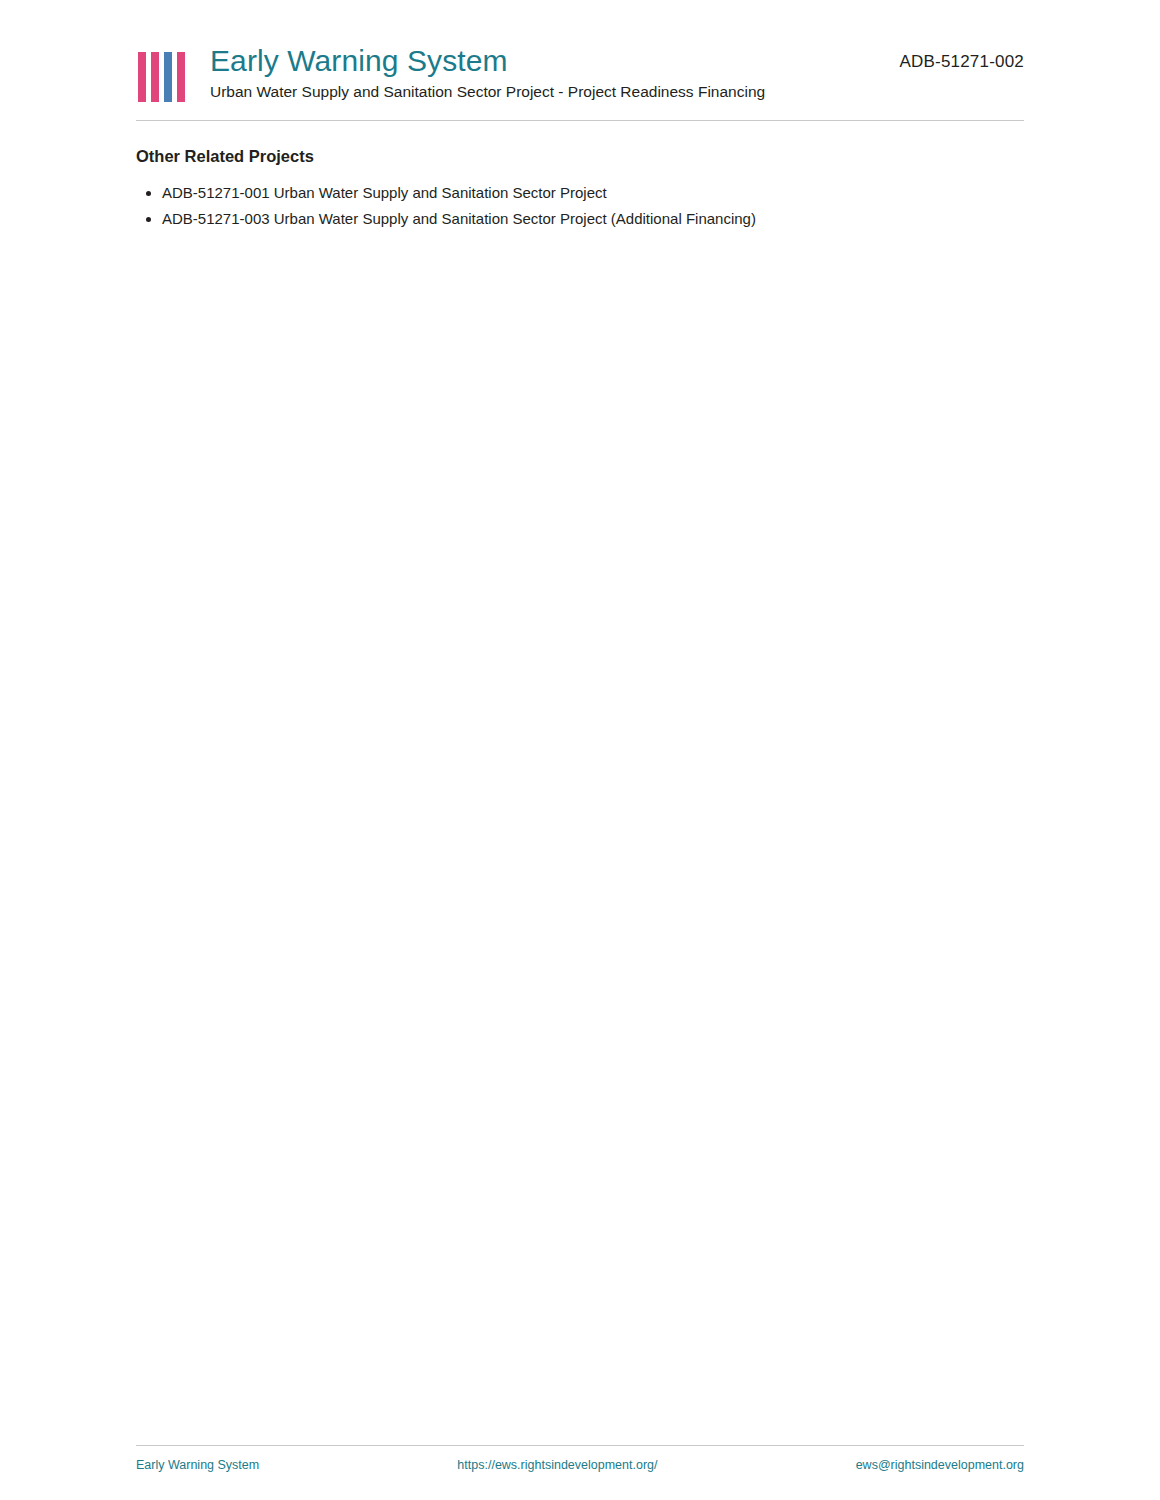Early Warning System
Urban Water Supply and Sanitation Sector Project - Project Readiness Financing
ADB-51271-002
Other Related Projects
ADB-51271-001 Urban Water Supply and Sanitation Sector Project
ADB-51271-003 Urban Water Supply and Sanitation Sector Project (Additional Financing)
Early Warning System
https://ews.rightsindevelopment.org/
ews@rightsindevelopment.org